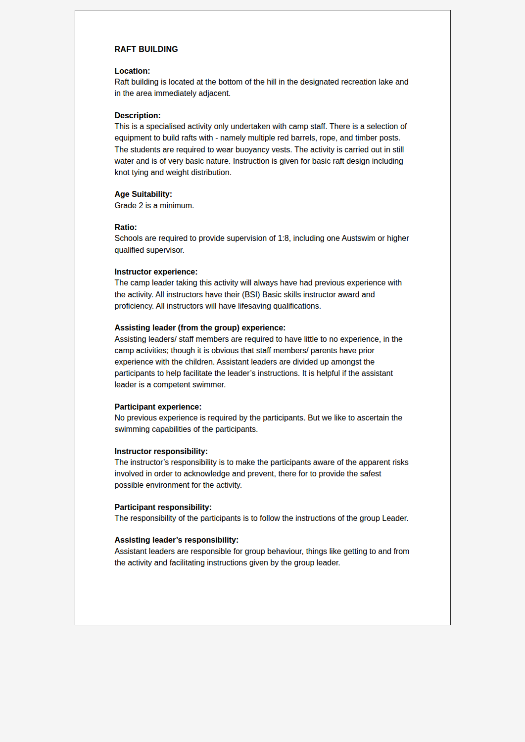RAFT BUILDING
Location:
Raft building is located at the bottom of the hill in the designated recreation lake and in the area immediately adjacent.
Description:
This is a specialised activity only undertaken with camp staff. There is a selection of equipment to build rafts with - namely multiple red barrels, rope, and timber posts. The students are required to wear buoyancy vests. The activity is carried out in still water and is of very basic nature. Instruction is given for basic raft design including knot tying and weight distribution.
Age Suitability:
Grade 2 is a minimum.
Ratio:
Schools are required to provide supervision of 1:8, including one Austswim or higher qualified supervisor.
Instructor experience:
The camp leader taking this activity will always have had previous experience with the activity. All instructors have their (BSI) Basic skills instructor award and proficiency. All instructors will have lifesaving qualifications.
Assisting leader (from the group) experience:
Assisting leaders/ staff members are required to have little to no experience, in the camp activities; though it is obvious that staff members/ parents have prior experience with the children. Assistant leaders are divided up amongst the participants to help facilitate the leader’s instructions. It is helpful if the assistant leader is a competent swimmer.
Participant experience:
No previous experience is required by the participants. But we like to ascertain the swimming capabilities of the participants.
Instructor responsibility:
The instructor’s responsibility is to make the participants aware of the apparent risks involved in order to acknowledge and prevent, there for to provide the safest possible environment for the activity.
Participant responsibility:
The responsibility of the participants is to follow the instructions of the group Leader.
Assisting leader’s responsibility:
Assistant leaders are responsible for group behaviour, things like getting to and from the activity and facilitating instructions given by the group leader.